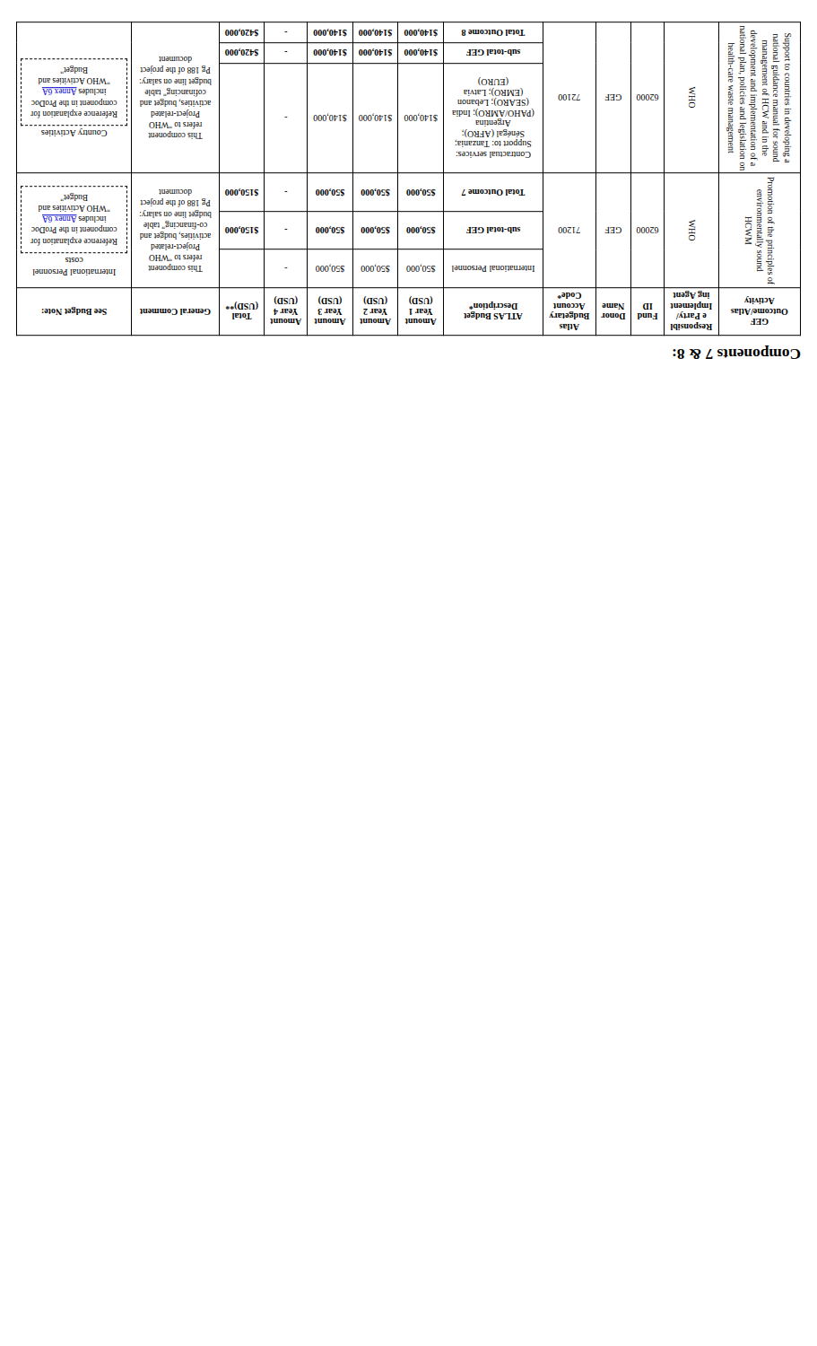Components 7 & 8:
| GEF Outcome/Atlas Activity | Responsibl e Party/ Implement ing Agent | Fund ID | Donor Name | Atlas Budgetary Account Code* | ATLAS Budget Description* | Amount Year 1 (USD) | Amount Year 2 (USD) | Amount Year 3 (USD) | Amount Year 4 (USD) | Total (USD)** | General Comment | See Budget Note: |
| --- | --- | --- | --- | --- | --- | --- | --- | --- | --- | --- | --- | --- |
| Promotion of the principles of environmentally sound HCWM | WHO | 62000 | GEF | 71200 | International Personnel | $50,000 | $50,000 | $50,000 | - | | This component refers to "WHO Project-related activities, budget and co-financing" table budget line on salary: Pg 188 of the project document | International Personnel costs Reference explanation for component in the ProDoc includes Annex 6A "WHO Activities and Budget" |
| sub-total GEF | $50,000 | $50,000 | $50,000 | - | $150,000 |
| Total Outcome 7 | $50,000 | $50,000 | $50,000 | - | $150,000 |
| Support to countries in developing a national guidance manual for sound management of HCW and in the development and implementation of a national plan, policies and legislation on health-care waste management | WHO | 62000 | GEF | 72100 | Contractual services: Support to: Tanzania; Sénégal (AFRO); Argentina (PAHO/AMRO); India (SEARO); Lebanon (EMRO); Latvia (EURO) | $140,000 | $140,000 | $140,000 | - | | This component refers to "WHO Project-related activities, budget and cofinancing" table budget line on salary: Pg 188 of the project document | Country Activities Reference explanation for component in the ProDoc includes Annex 6A "WHO Activities and Budget" |
| sub-total GEF | $140,000 | $140,000 | $140,000 | - | $420,000 |
| Total Outcome 8 | $140,000 | $140,000 | $140,000 | - | $420,000 |